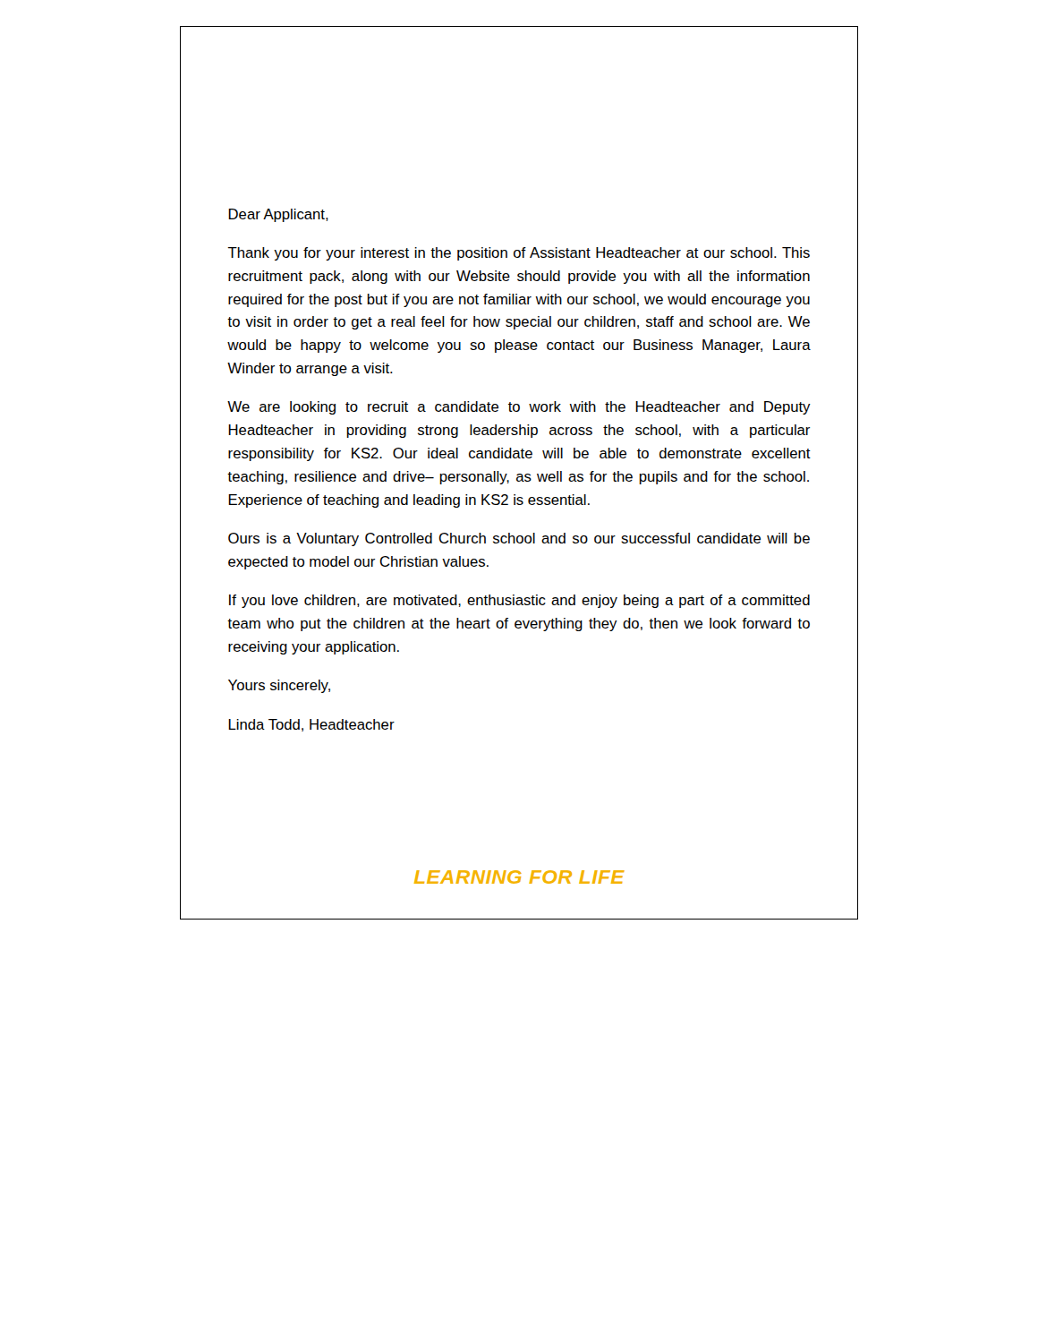Dear Applicant,
Thank you for your interest in the position of Assistant Headteacher at our school. This recruitment pack, along with our Website should provide you with all the information required for the post but if you are not familiar with our school, we would encourage you to visit in order to get a real feel for how special our children, staff and school are. We would be happy to welcome you so please contact our Business Manager, Laura Winder to arrange a visit.
We are looking to recruit a candidate to work with the Headteacher and Deputy Headteacher in providing strong leadership across the school, with a particular responsibility for KS2. Our ideal candidate will be able to demonstrate excellent teaching, resilience and drive– personally, as well as for the pupils and for the school. Experience of teaching and leading in KS2 is essential.
Ours is a Voluntary Controlled Church school and so our successful candidate will be expected to model our Christian values.
If you love children, are motivated, enthusiastic and enjoy being a part of a committed team who put the children at the heart of everything they do, then we look forward to receiving your application.
Yours sincerely,
Linda Todd, Headteacher
LEARNING FOR LIFE